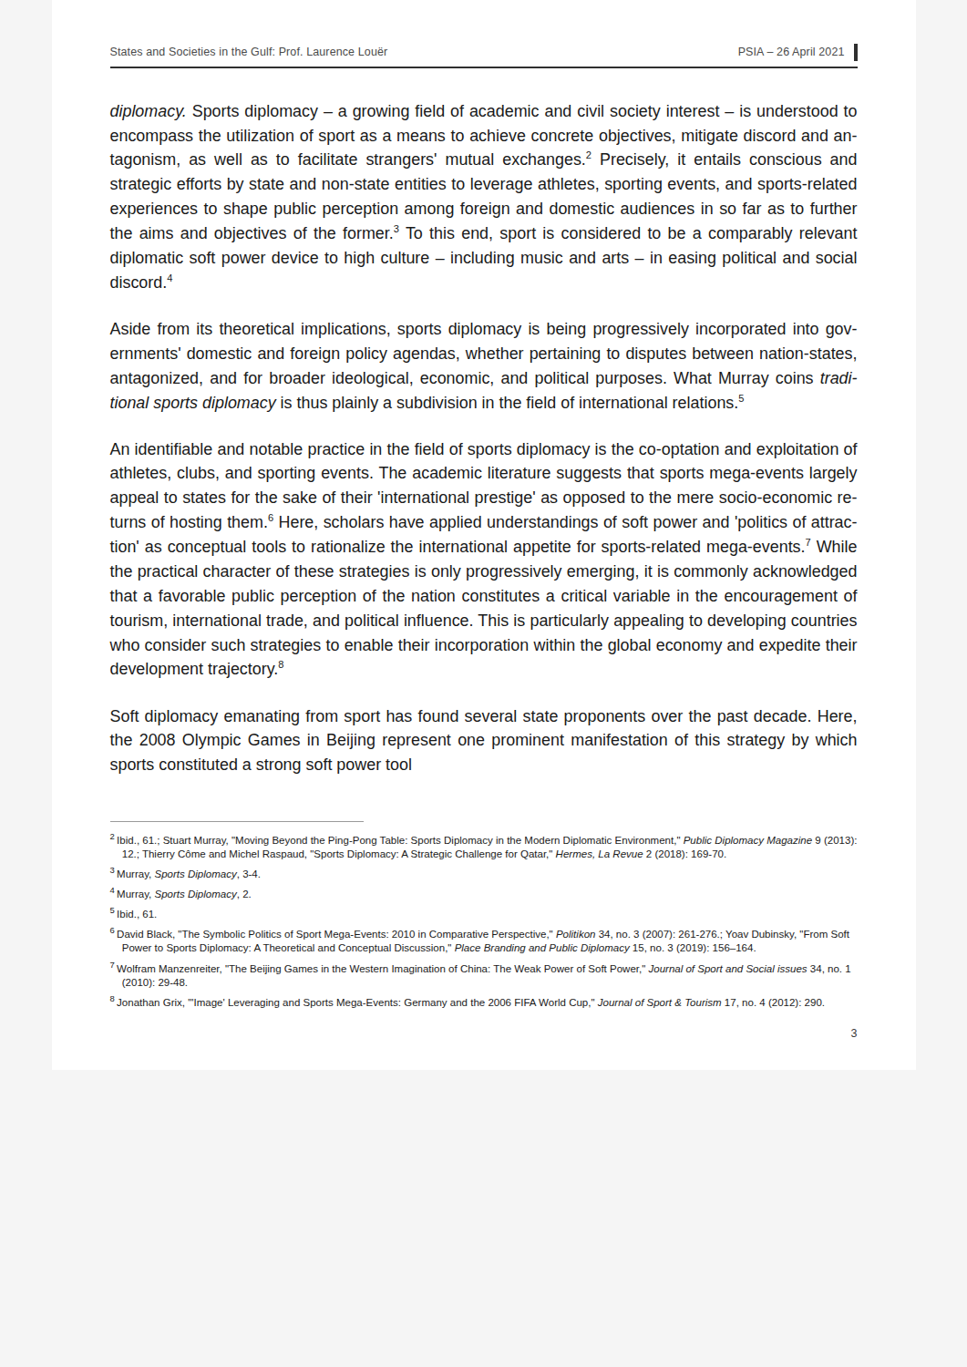States and Societies in the Gulf: Prof. Laurence Louër PSIA – 26 April 2021
diplomacy. Sports diplomacy – a growing field of academic and civil society interest – is understood to encompass the utilization of sport as a means to achieve concrete objectives, mitigate discord and antagonism, as well as to facilitate strangers' mutual exchanges.2 Precisely, it entails conscious and strategic efforts by state and non-state entities to leverage athletes, sporting events, and sports-related experiences to shape public perception among foreign and domestic audiences in so far as to further the aims and objectives of the former.3 To this end, sport is considered to be a comparably relevant diplomatic soft power device to high culture – including music and arts – in easing political and social discord.4
Aside from its theoretical implications, sports diplomacy is being progressively incorporated into governments' domestic and foreign policy agendas, whether pertaining to disputes between nation-states, antagonized, and for broader ideological, economic, and political purposes. What Murray coins traditional sports diplomacy is thus plainly a subdivision in the field of international relations.5
An identifiable and notable practice in the field of sports diplomacy is the co-optation and exploitation of athletes, clubs, and sporting events. The academic literature suggests that sports mega-events largely appeal to states for the sake of their 'international prestige' as opposed to the mere socio-economic returns of hosting them.6 Here, scholars have applied understandings of soft power and 'politics of attraction' as conceptual tools to rationalize the international appetite for sports-related mega-events.7 While the practical character of these strategies is only progressively emerging, it is commonly acknowledged that a favorable public perception of the nation constitutes a critical variable in the encouragement of tourism, international trade, and political influence. This is particularly appealing to developing countries who consider such strategies to enable their incorporation within the global economy and expedite their development trajectory.8
Soft diplomacy emanating from sport has found several state proponents over the past decade. Here, the 2008 Olympic Games in Beijing represent one prominent manifestation of this strategy by which sports constituted a strong soft power tool
2 Ibid., 61.; Stuart Murray, "Moving Beyond the Ping-Pong Table: Sports Diplomacy in the Modern Diplomatic Environment," Public Diplomacy Magazine 9 (2013): 12.; Thierry Côme and Michel Raspaud, "Sports Diplomacy: A Strategic Challenge for Qatar," Hermes, La Revue 2 (2018): 169-70.
3 Murray, Sports Diplomacy, 3-4.
4 Murray, Sports Diplomacy, 2.
5 Ibid., 61.
6 David Black, "The Symbolic Politics of Sport Mega-Events: 2010 in Comparative Perspective," Politikon 34, no. 3 (2007): 261-276.; Yoav Dubinsky, "From Soft Power to Sports Diplomacy: A Theoretical and Conceptual Discussion," Place Branding and Public Diplomacy 15, no. 3 (2019): 156–164.
7 Wolfram Manzenreiter, "The Beijing Games in the Western Imagination of China: The Weak Power of Soft Power," Journal of Sport and Social issues 34, no. 1 (2010): 29-48.
8 Jonathan Grix, "'Image' Leveraging and Sports Mega-Events: Germany and the 2006 FIFA World Cup," Journal of Sport & Tourism 17, no. 4 (2012): 290.
3